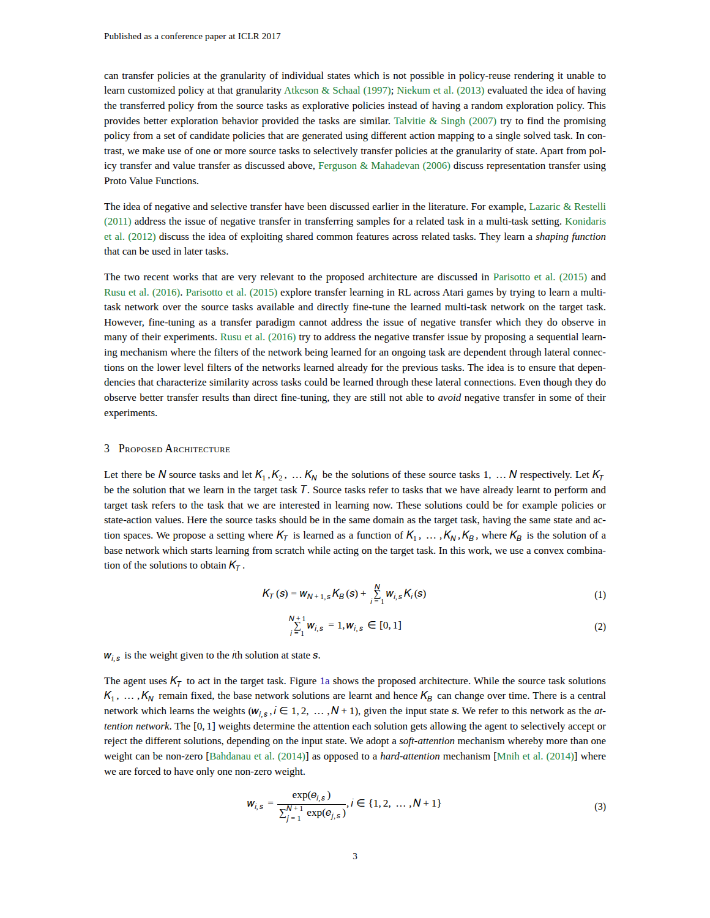Published as a conference paper at ICLR 2017
can transfer policies at the granularity of individual states which is not possible in policy-reuse rendering it unable to learn customized policy at that granularity Atkeson & Schaal (1997); Niekum et al. (2013) evaluated the idea of having the transferred policy from the source tasks as explorative policies instead of having a random exploration policy. This provides better exploration behavior provided the tasks are similar. Talvitie & Singh (2007) try to find the promising policy from a set of candidate policies that are generated using different action mapping to a single solved task. In contrast, we make use of one or more source tasks to selectively transfer policies at the granularity of state. Apart from policy transfer and value transfer as discussed above, Ferguson & Mahadevan (2006) discuss representation transfer using Proto Value Functions.
The idea of negative and selective transfer have been discussed earlier in the literature. For example, Lazaric & Restelli (2011) address the issue of negative transfer in transferring samples for a related task in a multi-task setting. Konidaris et al. (2012) discuss the idea of exploiting shared common features across related tasks. They learn a shaping function that can be used in later tasks.
The two recent works that are very relevant to the proposed architecture are discussed in Parisotto et al. (2015) and Rusu et al. (2016). Parisotto et al. (2015) explore transfer learning in RL across Atari games by trying to learn a multi-task network over the source tasks available and directly fine-tune the learned multi-task network on the target task. However, fine-tuning as a transfer paradigm cannot address the issue of negative transfer which they do observe in many of their experiments. Rusu et al. (2016) try to address the negative transfer issue by proposing a sequential learning mechanism where the filters of the network being learned for an ongoing task are dependent through lateral connections on the lower level filters of the networks learned already for the previous tasks. The idea is to ensure that dependencies that characterize similarity across tasks could be learned through these lateral connections. Even though they do observe better transfer results than direct fine-tuning, they are still not able to avoid negative transfer in some of their experiments.
3 Proposed Architecture
Let there be N source tasks and let K1,K2,…KN be the solutions of these source tasks 1,…N respectively. Let KT be the solution that we learn in the target task T. Source tasks refer to tasks that we have already learnt to perform and target task refers to the task that we are interested in learning now. These solutions could be for example policies or state-action values. Here the source tasks should be in the same domain as the target task, having the same state and action spaces. We propose a setting where KT is learned as a function of K1,…,KN,KB, where KB is the solution of a base network which starts learning from scratch while acting on the target task. In this work, we use a convex combination of the solutions to obtain KT.
KT(s) = wN+1,s KB(s) + ∑ i=1 N wi,s Ki(s)
(1)
∑ i=1 N+1 wi,s =1, wi,s ∈ [0,1]
(2)
wi,s is the weight given to the ith solution at state s.
The agent uses KT to act in the target task. Figure 1a shows the proposed architecture. While the source task solutions K1,…,KN remain fixed, the base network solutions are learnt and hence KB can change over time. There is a central network which learns the weights (wi,s,i∈1,2,…,N+1), given the input state s. We refer to this network as the attention network. The [0,1] weights determine the attention each solution gets allowing the agent to selectively accept or reject the different solutions, depending on the input state. We adopt a soft-attention mechanism whereby more than one weight can be non-zero [Bahdanau et al. (2014)] as opposed to a hard-attention mechanism [Mnih et al. (2014)] where we are forced to have only one non-zero weight.
wi,s = exp⁡(ei,s) ∑ j=1 N+1 exp⁡(ej,s) , i∈{1,2,…,N+1}
(3)
3